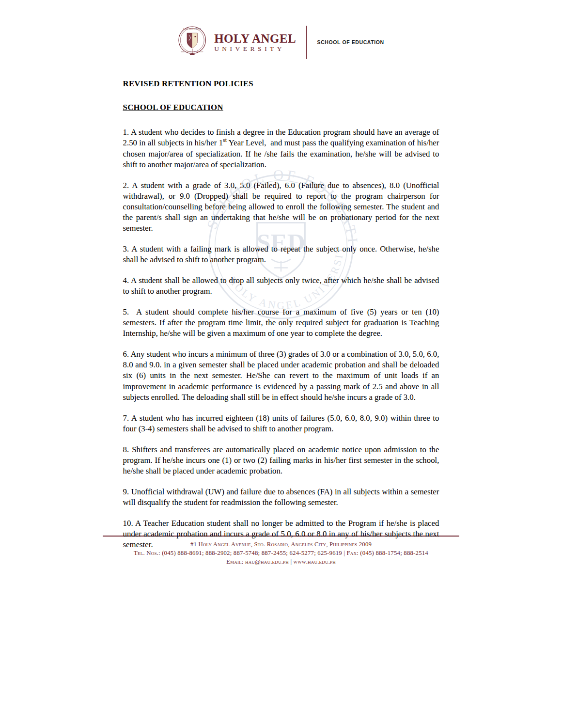LAUS DEO SEMPER HOLY ANGEL UNIVERSITY
HOLY ANGEL
UNIVERSITY
SCHOOL OF EDUCATION
SCHOOL OF EDUCATION HOLY ANGEL UNIVERSITY SED
REVISED RETENTION POLICIES
SCHOOL OF EDUCATION
1. A student who decides to finish a degree in the Education program should have an average of 2.50 in all subjects in his/her 1st Year Level, and must pass the qualifying examination of his/her chosen major/area of specialization. If he /she fails the examination, he/she will be advised to shift to another major/area of specialization.
2. A student with a grade of 3.0, 5.0 (Failed), 6.0 (Failure due to absences), 8.0 (Unofficial withdrawal), or 9.0 (Dropped) shall be required to report to the program chairperson for consultation/counselling before being allowed to enroll the following semester. The student and the parent/s shall sign an undertaking that he/she will be on probationary period for the next semester.
3. A student with a failing mark is allowed to repeat the subject only once. Otherwise, he/she shall be advised to shift to another program.
4. A student shall be allowed to drop all subjects only twice, after which he/she shall be advised to shift to another program.
5. A student should complete his/her course for a maximum of five (5) years or ten (10) semesters. If after the program time limit, the only required subject for graduation is Teaching Internship, he/she will be given a maximum of one year to complete the degree.
6. Any student who incurs a minimum of three (3) grades of 3.0 or a combination of 3.0, 5.0, 6.0, 8.0 and 9.0. in a given semester shall be placed under academic probation and shall be deloaded six (6) units in the next semester. He/She can revert to the maximum of unit loads if an improvement in academic performance is evidenced by a passing mark of 2.5 and above in all subjects enrolled. The deloading shall still be in effect should he/she incurs a grade of 3.0.
7. A student who has incurred eighteen (18) units of failures (5.0, 6.0, 8.0, 9.0) within three to four (3-4) semesters shall be advised to shift to another program.
8. Shifters and transferees are automatically placed on academic notice upon admission to the program. If he/she incurs one (1) or two (2) failing marks in his/her first semester in the school, he/she shall be placed under academic probation.
9. Unofficial withdrawal (UW) and failure due to absences (FA) in all subjects within a semester will disqualify the student for readmission the following semester.
10. A Teacher Education student shall no longer be admitted to the Program if he/she is placed under academic probation and incurs a grade of 5.0, 6.0 or 8.0 in any of his/her subjects the next semester.
#1 Holy Angel Avenue, Sto. Rosario, Angeles City, Philippines 2009
Tel. Nos.: (045) 888-8691; 888-2902; 887-5748; 887-2455; 624-5277; 625-9619 | Fax: (045) 888-1754; 888-2514
Email: hau@hau.edu.ph | www.hau.edu.ph